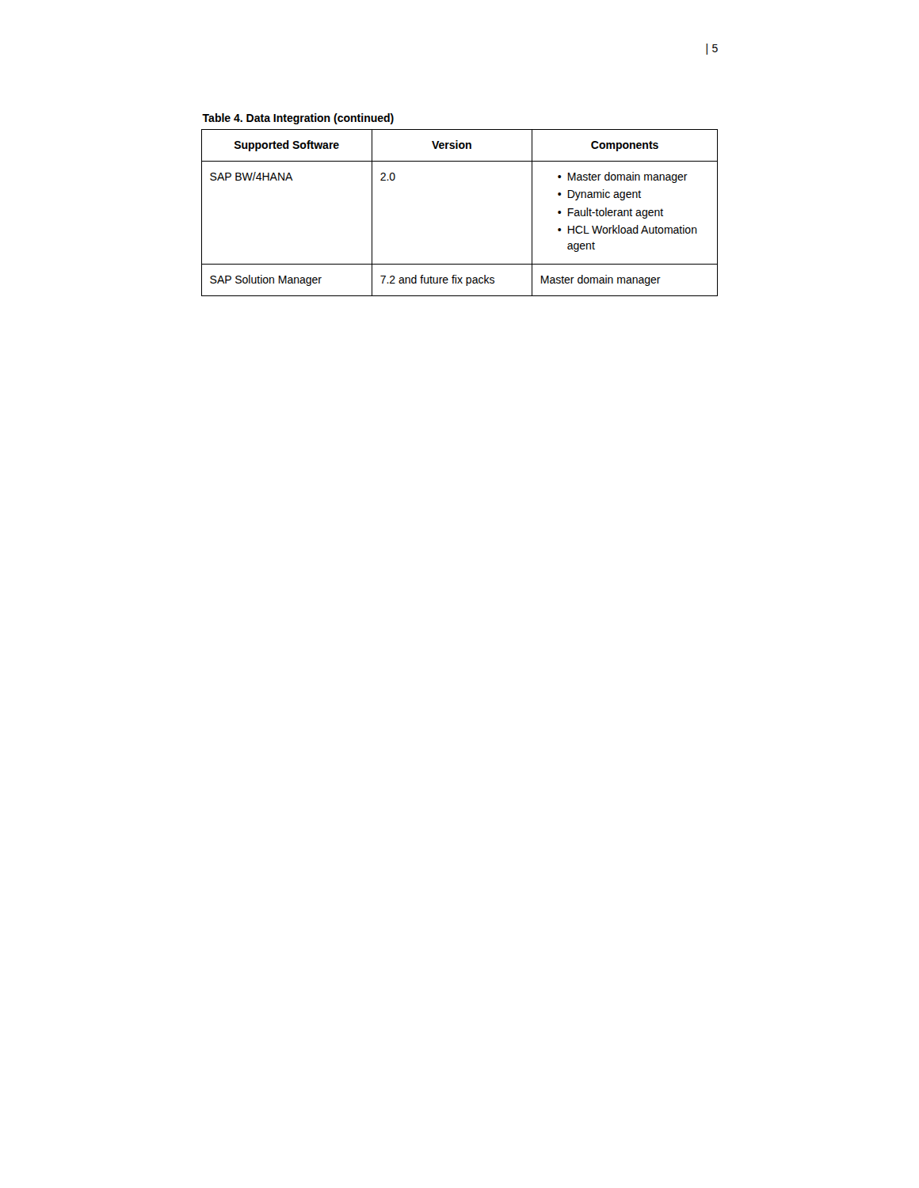| 5
Table 4. Data Integration (continued)
| Supported Software | Version | Components |
| --- | --- | --- |
| SAP BW/4HANA | 2.0 | Master domain manager Dynamic agent Fault-tolerant agent HCL Workload Automation agent |
| SAP Solution Manager | 7.2 and future fix packs | Master domain manager |